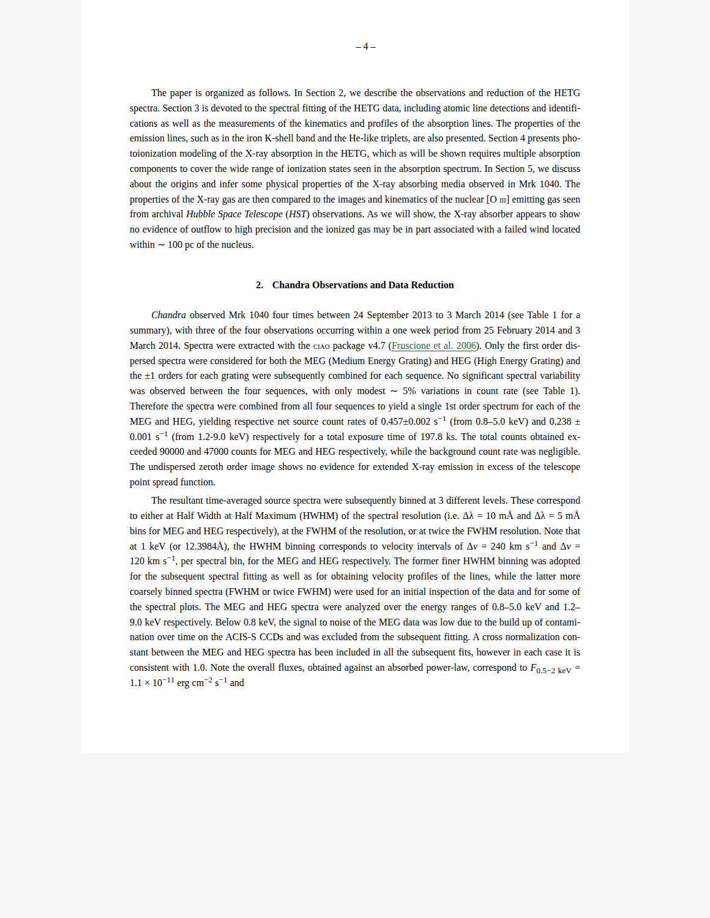– 4 –
The paper is organized as follows. In Section 2, we describe the observations and reduction of the HETG spectra. Section 3 is devoted to the spectral fitting of the HETG data, including atomic line detections and identifications as well as the measurements of the kinematics and profiles of the absorption lines. The properties of the emission lines, such as in the iron K-shell band and the He-like triplets, are also presented. Section 4 presents photoionization modeling of the X-ray absorption in the HETG, which as will be shown requires multiple absorption components to cover the wide range of ionization states seen in the absorption spectrum. In Section 5, we discuss about the origins and infer some physical properties of the X-ray absorbing media observed in Mrk 1040. The properties of the X-ray gas are then compared to the images and kinematics of the nuclear [O iii] emitting gas seen from archival Hubble Space Telescope (HST) observations. As we will show, the X-ray absorber appears to show no evidence of outflow to high precision and the ionized gas may be in part associated with a failed wind located within ∼ 100 pc of the nucleus.
2. Chandra Observations and Data Reduction
Chandra observed Mrk 1040 four times between 24 September 2013 to 3 March 2014 (see Table 1 for a summary), with three of the four observations occurring within a one week period from 25 February 2014 and 3 March 2014. Spectra were extracted with the ciao package v4.7 (Fruscione et al. 2006). Only the first order dispersed spectra were considered for both the MEG (Medium Energy Grating) and HEG (High Energy Grating) and the ±1 orders for each grating were subsequently combined for each sequence. No significant spectral variability was observed between the four sequences, with only modest ∼ 5% variations in count rate (see Table 1). Therefore the spectra were combined from all four sequences to yield a single 1st order spectrum for each of the MEG and HEG, yielding respective net source count rates of 0.457±0.002 s−1 (from 0.8–5.0 keV) and 0.238 ± 0.001 s−1 (from 1.2-9.0 keV) respectively for a total exposure time of 197.8 ks. The total counts obtained exceeded 90000 and 47000 counts for MEG and HEG respectively, while the background count rate was negligible. The undispersed zeroth order image shows no evidence for extended X-ray emission in excess of the telescope point spread function.
The resultant time-averaged source spectra were subsequently binned at 3 different levels. These correspond to either at Half Width at Half Maximum (HWHM) of the spectral resolution (i.e. Δλ = 10 mÅ and Δλ = 5 mÅ bins for MEG and HEG respectively), at the FWHM of the resolution, or at twice the FWHM resolution. Note that at 1 keV (or 12.3984Å), the HWHM binning corresponds to velocity intervals of Δv = 240 km s−1 and Δv = 120 km s−1, per spectral bin, for the MEG and HEG respectively. The former finer HWHM binning was adopted for the subsequent spectral fitting as well as for obtaining velocity profiles of the lines, while the latter more coarsely binned spectra (FWHM or twice FWHM) were used for an initial inspection of the data and for some of the spectral plots. The MEG and HEG spectra were analyzed over the energy ranges of 0.8–5.0 keV and 1.2–9.0 keV respectively. Below 0.8 keV, the signal to noise of the MEG data was low due to the build up of contamination over time on the ACIS-S CCDs and was excluded from the subsequent fitting. A cross normalization constant between the MEG and HEG spectra has been included in all the subsequent fits, however in each case it is consistent with 1.0. Note the overall fluxes, obtained against an absorbed power-law, correspond to F0.5−2 keV = 1.1 × 10−11 erg cm−2 s−1 and